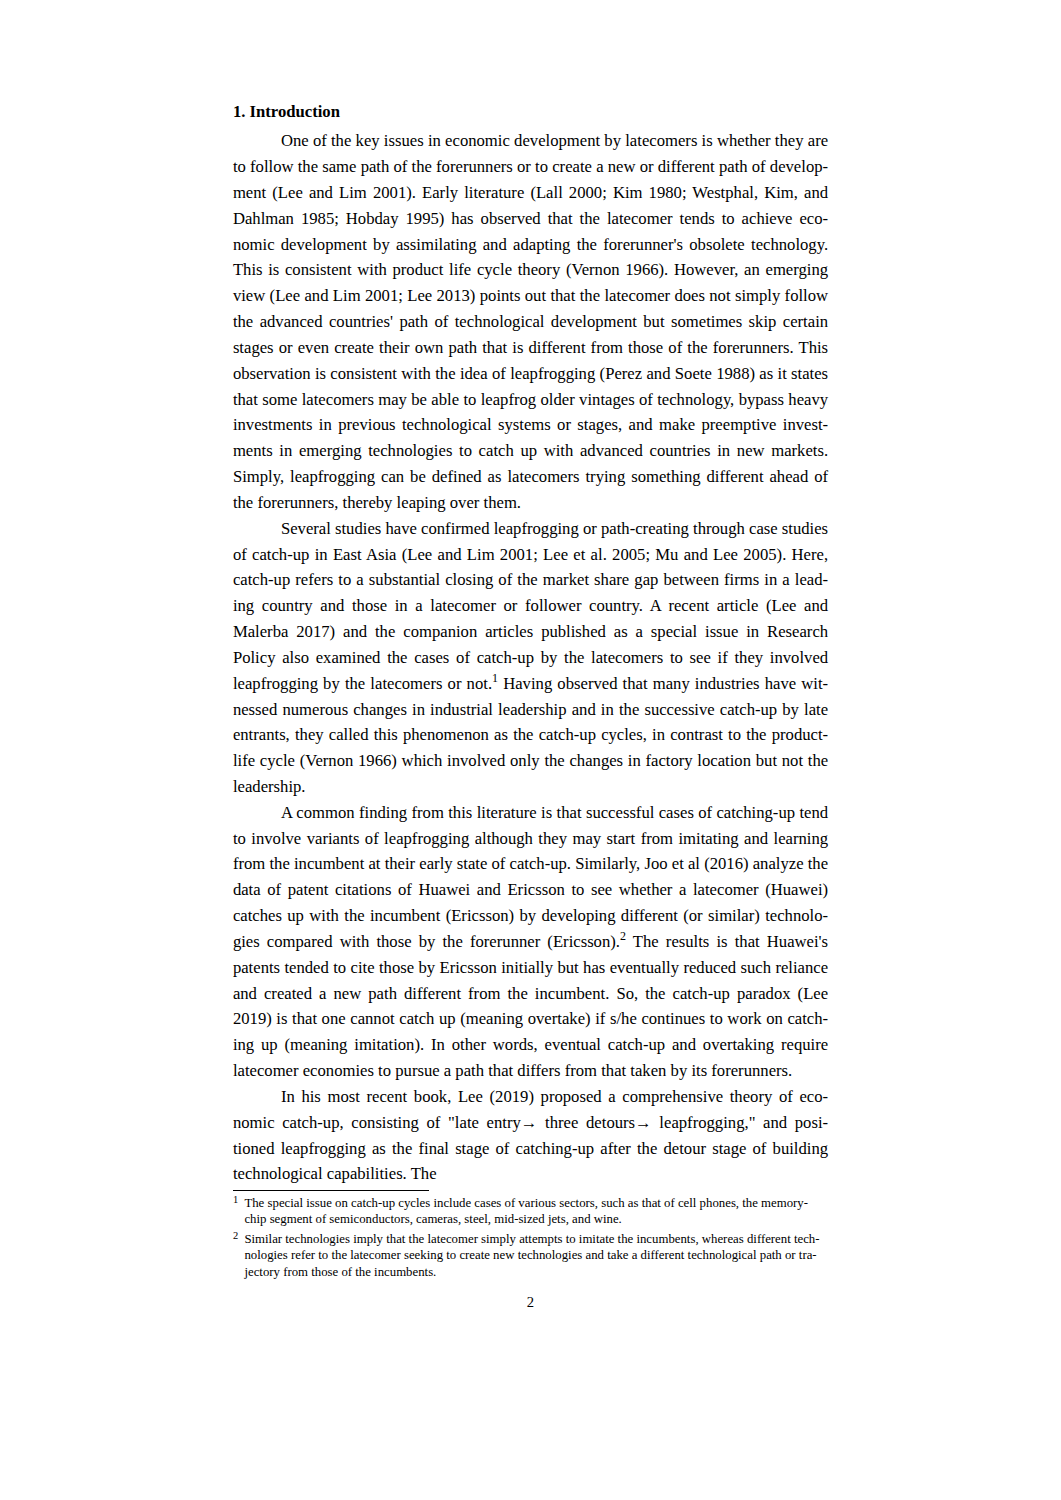1. Introduction
One of the key issues in economic development by latecomers is whether they are to follow the same path of the forerunners or to create a new or different path of development (Lee and Lim 2001). Early literature (Lall 2000; Kim 1980; Westphal, Kim, and Dahlman 1985; Hobday 1995) has observed that the latecomer tends to achieve economic development by assimilating and adapting the forerunner's obsolete technology. This is consistent with product life cycle theory (Vernon 1966). However, an emerging view (Lee and Lim 2001; Lee 2013) points out that the latecomer does not simply follow the advanced countries' path of technological development but sometimes skip certain stages or even create their own path that is different from those of the forerunners. This observation is consistent with the idea of leapfrogging (Perez and Soete 1988) as it states that some latecomers may be able to leapfrog older vintages of technology, bypass heavy investments in previous technological systems or stages, and make preemptive investments in emerging technologies to catch up with advanced countries in new markets. Simply, leapfrogging can be defined as latecomers trying something different ahead of the forerunners, thereby leaping over them.
Several studies have confirmed leapfrogging or path-creating through case studies of catch-up in East Asia (Lee and Lim 2001; Lee et al. 2005; Mu and Lee 2005). Here, catch-up refers to a substantial closing of the market share gap between firms in a leading country and those in a latecomer or follower country. A recent article (Lee and Malerba 2017) and the companion articles published as a special issue in Research Policy also examined the cases of catch-up by the latecomers to see if they involved leapfrogging by the latecomers or not.1 Having observed that many industries have witnessed numerous changes in industrial leadership and in the successive catch-up by late entrants, they called this phenomenon as the catch-up cycles, in contrast to the product-life cycle (Vernon 1966) which involved only the changes in factory location but not the leadership.
A common finding from this literature is that successful cases of catching-up tend to involve variants of leapfrogging although they may start from imitating and learning from the incumbent at their early state of catch-up. Similarly, Joo et al (2016) analyze the data of patent citations of Huawei and Ericsson to see whether a latecomer (Huawei) catches up with the incumbent (Ericsson) by developing different (or similar) technologies compared with those by the forerunner (Ericsson).2 The results is that Huawei's patents tended to cite those by Ericsson initially but has eventually reduced such reliance and created a new path different from the incumbent. So, the catch-up paradox (Lee 2019) is that one cannot catch up (meaning overtake) if s/he continues to work on catching up (meaning imitation). In other words, eventual catch-up and overtaking require latecomer economies to pursue a path that differs from that taken by its forerunners.
In his most recent book, Lee (2019) proposed a comprehensive theory of economic catch-up, consisting of "late entry→ three detours→ leapfrogging," and positioned leapfrogging as the final stage of catching-up after the detour stage of building technological capabilities. The
1 The special issue on catch-up cycles include cases of various sectors, such as that of cell phones, the memory-chip segment of semiconductors, cameras, steel, mid-sized jets, and wine.
2 Similar technologies imply that the latecomer simply attempts to imitate the incumbents, whereas different technologies refer to the latecomer seeking to create new technologies and take a different technological path or trajectory from those of the incumbents.
2